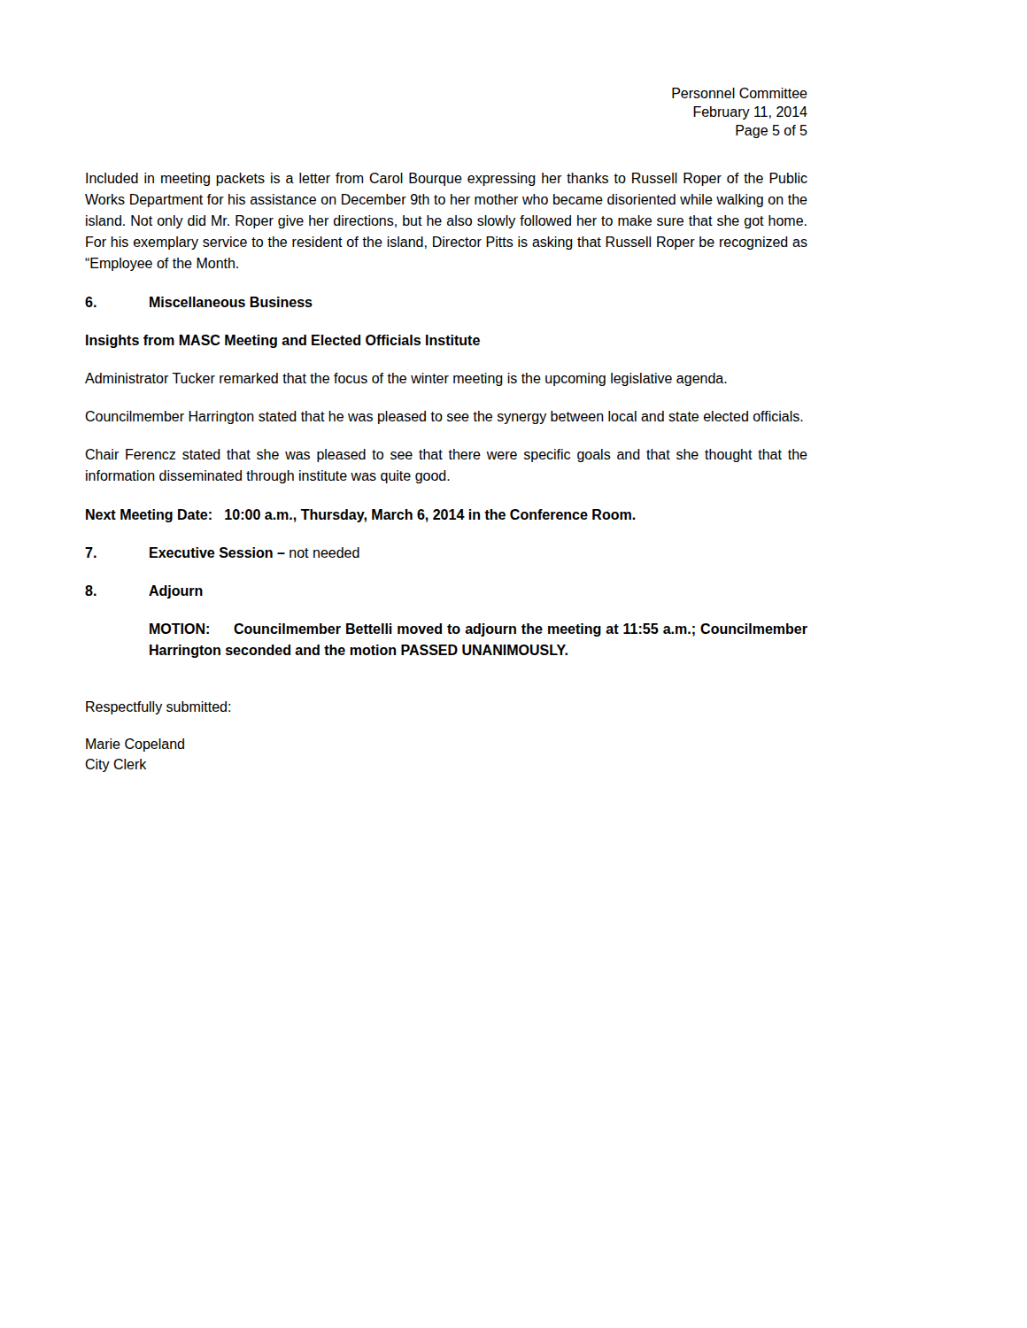Personnel Committee
February 11, 2014
Page 5 of 5
Included in meeting packets is a letter from Carol Bourque expressing her thanks to Russell Roper of the Public Works Department for his assistance on December 9th to her mother who became disoriented while walking on the island. Not only did Mr. Roper give her directions, but he also slowly followed her to make sure that she got home. For his exemplary service to the resident of the island, Director Pitts is asking that Russell Roper be recognized as “Employee of the Month.
6. Miscellaneous Business
Insights from MASC Meeting and Elected Officials Institute
Administrator Tucker remarked that the focus of the winter meeting is the upcoming legislative agenda.
Councilmember Harrington stated that he was pleased to see the synergy between local and state elected officials.
Chair Ferencz stated that she was pleased to see that there were specific goals and that she thought that the information disseminated through institute was quite good.
Next Meeting Date: 10:00 a.m., Thursday, March 6, 2014 in the Conference Room.
7. Executive Session – not needed
8. Adjourn
MOTION: Councilmember Bettelli moved to adjourn the meeting at 11:55 a.m.; Councilmember Harrington seconded and the motion PASSED UNANIMOUSLY.
Respectfully submitted:
Marie Copeland
City Clerk